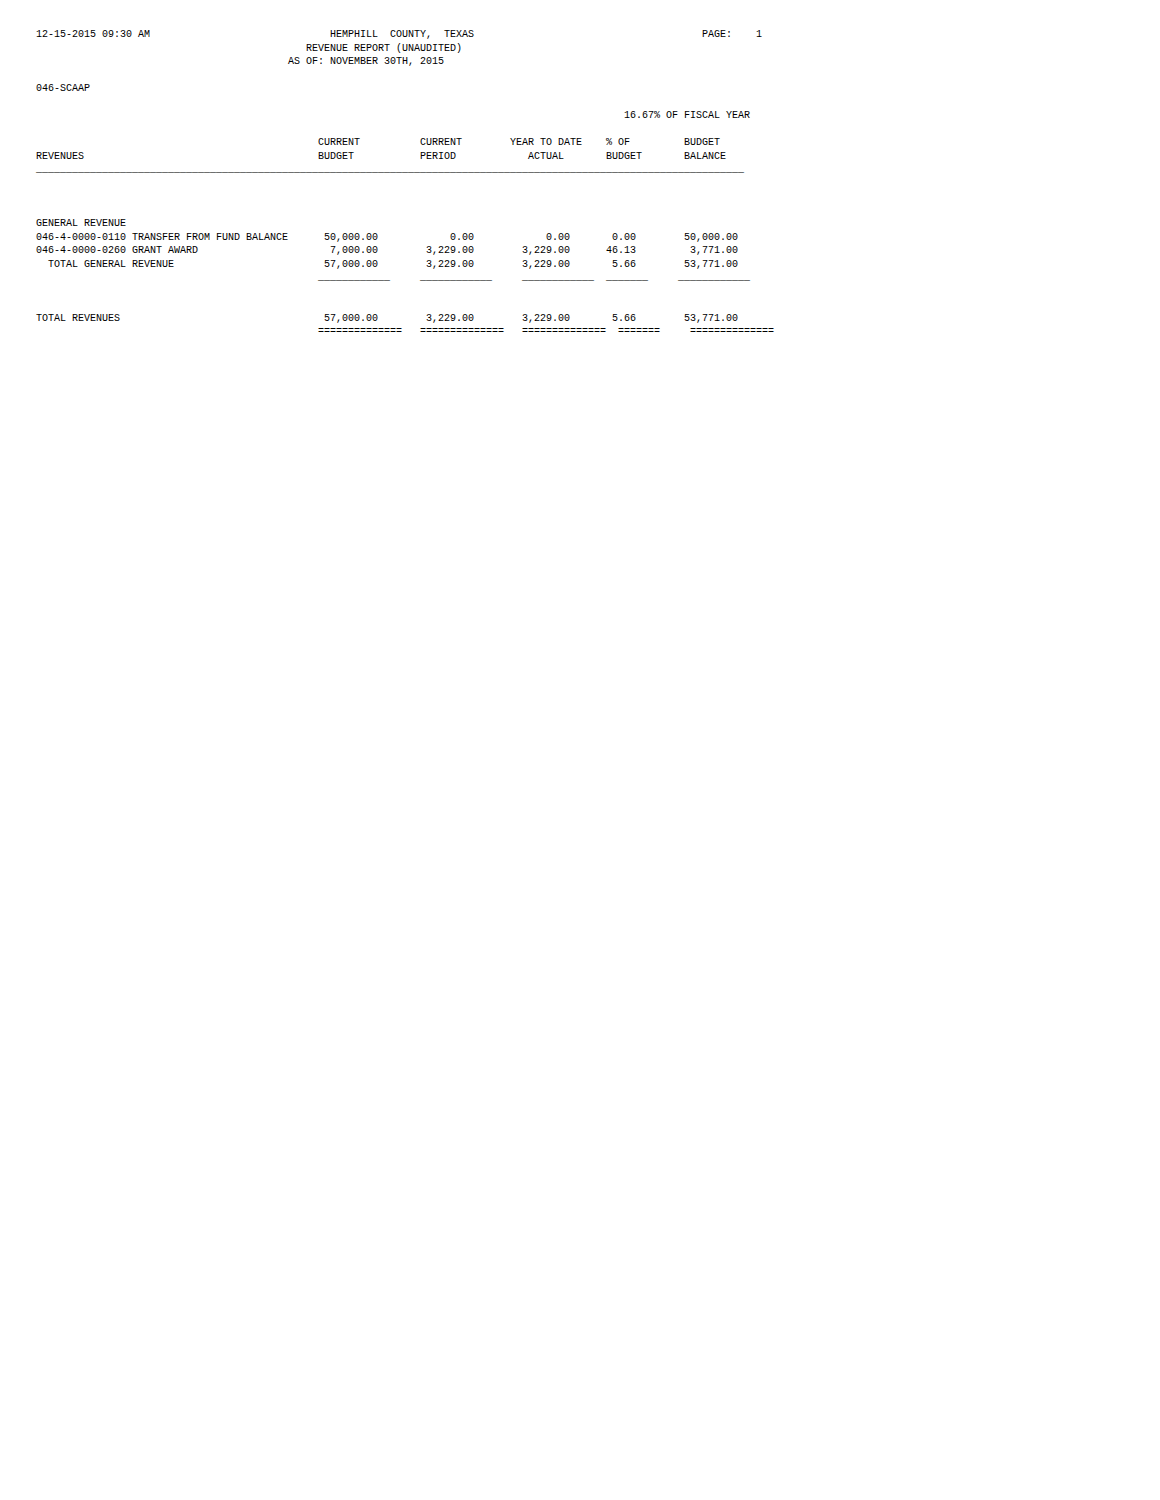12-15-2015 09:30 AM                              HEMPHILL  COUNTY,  TEXAS                                      PAGE:    1
                                             REVENUE REPORT (UNAUDITED)
                                          AS OF: NOVEMBER 30TH, 2015

046-SCAAP

                                                                                                  16.67% OF FISCAL YEAR

                                               CURRENT          CURRENT        YEAR TO DATE    % OF         BUDGET
REVENUES                                       BUDGET           PERIOD            ACTUAL       BUDGET       BALANCE
______________________________________________________________________________________________________________________



GENERAL REVENUE
046-4-0000-0110 TRANSFER FROM FUND BALANCE      50,000.00            0.00            0.00       0.00        50,000.00
046-4-0000-0260 GRANT AWARD                      7,000.00        3,229.00        3,229.00      46.13         3,771.00
  TOTAL GENERAL REVENUE                         57,000.00        3,229.00        3,229.00       5.66        53,771.00
                                               ____________     ____________     ____________  _______     ____________


TOTAL REVENUES                                  57,000.00        3,229.00        3,229.00       5.66        53,771.00
                                               ==============   ==============   ==============  =======     ==============